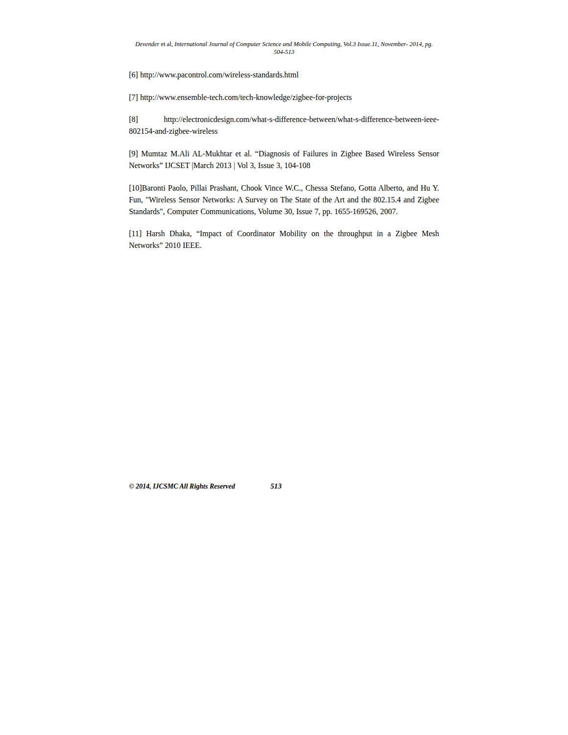Devender et al, International Journal of Computer Science and Mobile Computing, Vol.3 Issue.11, November- 2014, pg. 504-513
[6] http://www.pacontrol.com/wireless-standards.html
[7] http://www.ensemble-tech.com/tech-knowledge/zigbee-for-projects
[8] http://electronicdesign.com/what-s-difference-between/what-s-difference-between-ieee- 802154-and-zigbee-wireless
[9] Mumtaz M.Ali AL-Mukhtar et al. “Diagnosis of Failures in Zigbee Based Wireless Sensor Networks” IJCSET |March 2013 | Vol 3, Issue 3, 104-108
[10]Baronti Paolo, Pillai Prashant, Chook Vince W.C., Chessa Stefano, Gotta Alberto, and Hu Y. Fun, "Wireless Sensor Networks: A Survey on The State of the Art and the 802.15.4 and Zigbee Standards", Computer Communications, Volume 30, Issue 7, pp. 1655-169526, 2007.
[11] Harsh Dhaka, “Impact of Coordinator Mobility on the throughput in a Zigbee Mesh Networks” 2010 IEEE.
© 2014, IJCSMC All Rights Reserved 513